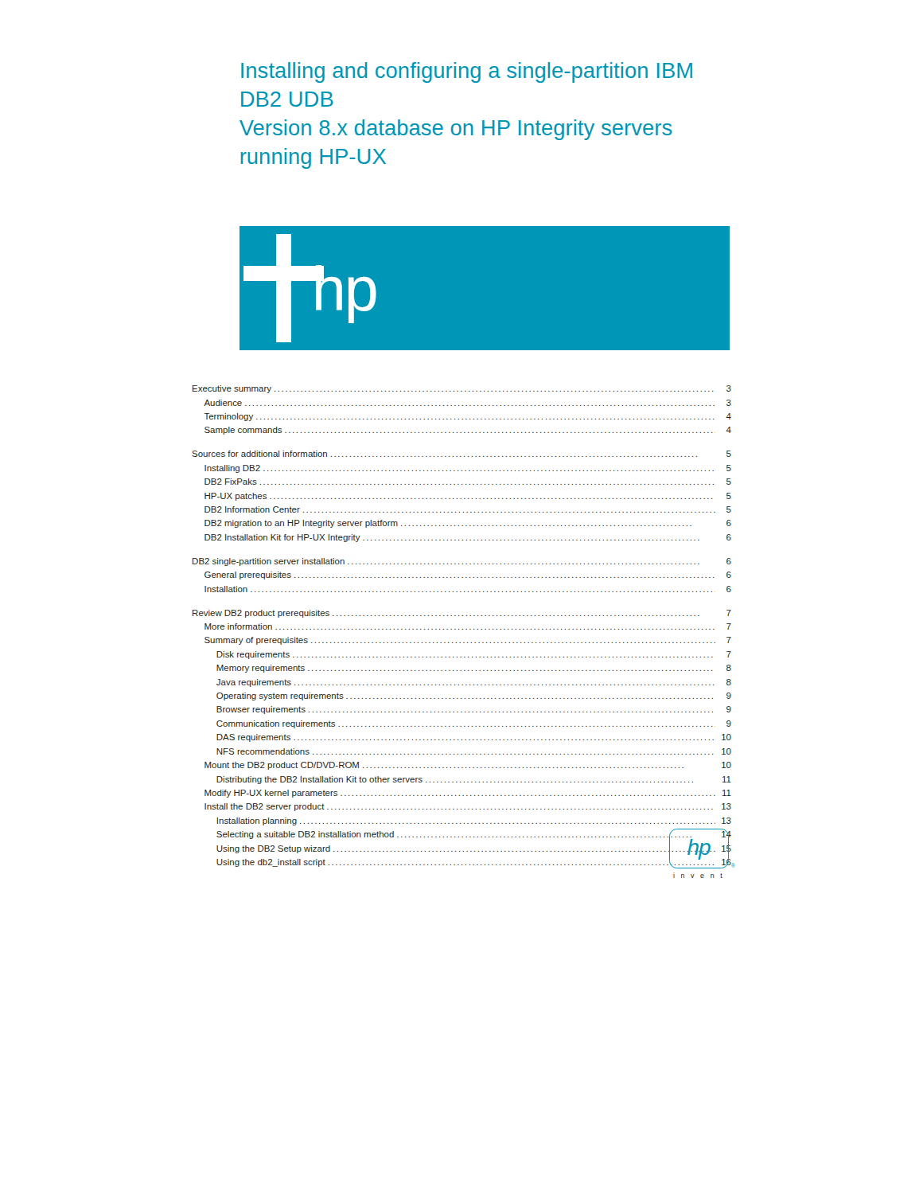Installing and configuring a single-partition IBM DB2 UDB
Version 8.x database on HP Integrity servers running HP-UX
hp
Executive summary.................................................................................................................................. 3
Audience......................................................................................................................................... 3
Terminology..................................................................................................................................... 4
Sample commands......................................................................................................................... 4
Sources for additional information................................................................................................. 5
Installing DB2................................................................................................................................... 5
DB2 FixPaks.................................................................................................................................... 5
HP-UX patches................................................................................................................................. 5
DB2 Information Center................................................................................................................... 5
DB2 migration to an HP Integrity server platform............................................................................. 6
DB2 Installation Kit for HP-UX Integrity......................................................................................... 6
DB2 single-partition server installation............................................................................................. 6
General prerequisites....................................................................................................................... 6
Installation....................................................................................................................................... 6
Review DB2 product prerequisites................................................................................................. 7
More information........................................................................................................................... 7
Summary of prerequisites................................................................................................................. 7
Disk requirements..................................................................................................................... 7
Memory requirements.............................................................................................................. 8
Java requirements.................................................................................................................... 8
Operating system requirements................................................................................................... 9
Browser requirements............................................................................................................... 9
Communication requirements..................................................................................................... 9
DAS requirements.................................................................................................................. 10
NFS recommendations............................................................................................................. 10
Mount the DB2 product CD/DVD-ROM..................................................................................... 10
Distributing the DB2 Installation Kit to other servers....................................................................... 11
Modify HP-UX kernel parameters..................................................................................................... 11
Install the DB2 server product............................................................................................................. 13
Installation planning................................................................................................................. 13
Selecting a suitable DB2 installation method.............................................................................. 14
Using the DB2 Setup wizard..................................................................................................... 15
Using the db2_install script....................................................................................................... 16
hp
®
i n v e n t